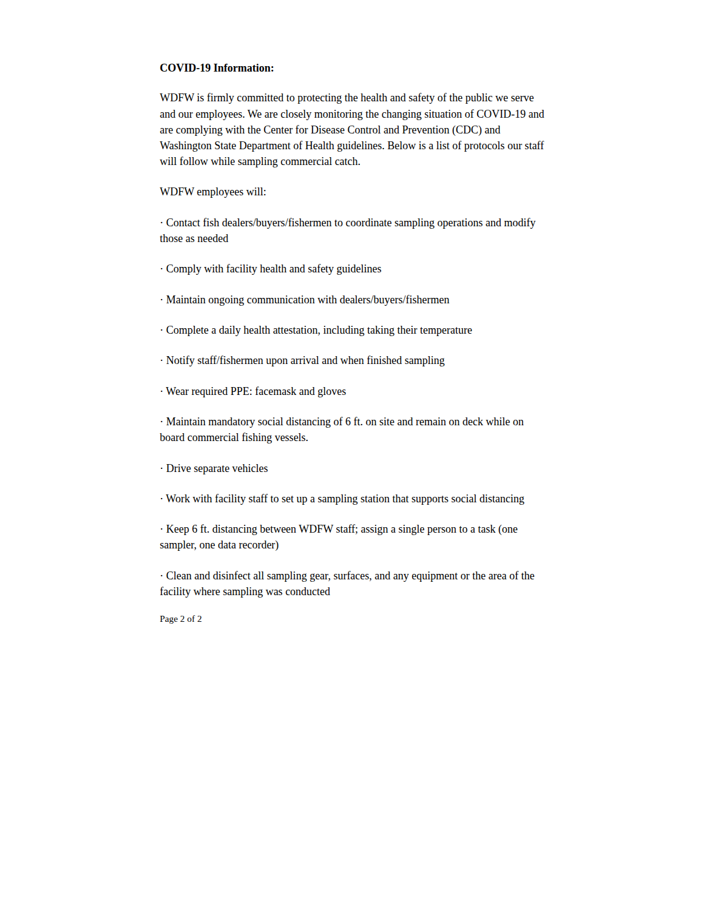COVID-19 Information:
WDFW is firmly committed to protecting the health and safety of the public we serve and our employees. We are closely monitoring the changing situation of COVID-19 and are complying with the Center for Disease Control and Prevention (CDC) and Washington State Department of Health guidelines. Below is a list of protocols our staff will follow while sampling commercial catch.
WDFW employees will:
· Contact fish dealers/buyers/fishermen to coordinate sampling operations and modify those as needed
· Comply with facility health and safety guidelines
· Maintain ongoing communication with dealers/buyers/fishermen
· Complete a daily health attestation, including taking their temperature
· Notify staff/fishermen upon arrival and when finished sampling
· Wear required PPE: facemask and gloves
· Maintain mandatory social distancing of 6 ft. on site and remain on deck while on board commercial fishing vessels.
· Drive separate vehicles
· Work with facility staff to set up a sampling station that supports social distancing
· Keep 6 ft. distancing between WDFW staff; assign a single person to a task (one sampler, one data recorder)
· Clean and disinfect all sampling gear, surfaces, and any equipment or the area of the facility where sampling was conducted
Page 2 of 2